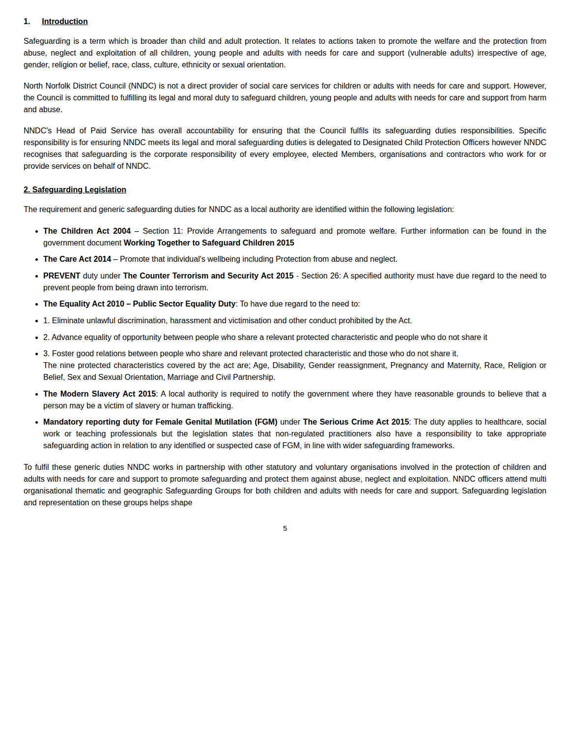1. Introduction
Safeguarding is a term which is broader than child and adult protection. It relates to actions taken to promote the welfare and the protection from abuse, neglect and exploitation of all children, young people and adults with needs for care and support (vulnerable adults) irrespective of age, gender, religion or belief, race, class, culture, ethnicity or sexual orientation.
North Norfolk District Council (NNDC) is not a direct provider of social care services for children or adults with needs for care and support. However, the Council is committed to fulfilling its legal and moral duty to safeguard children, young people and adults with needs for care and support from harm and abuse.
NNDC's Head of Paid Service has overall accountability for ensuring that the Council fulfils its safeguarding duties responsibilities. Specific responsibility is for ensuring NNDC meets its legal and moral safeguarding duties is delegated to Designated Child Protection Officers however NNDC recognises that safeguarding is the corporate responsibility of every employee, elected Members, organisations and contractors who work for or provide services on behalf of NNDC.
2. Safeguarding Legislation
The requirement and generic safeguarding duties for NNDC as a local authority are identified within the following legislation:
The Children Act 2004 – Section 11: Provide Arrangements to safeguard and promote welfare. Further information can be found in the government document Working Together to Safeguard Children 2015
The Care Act 2014 – Promote that individual's wellbeing including Protection from abuse and neglect.
PREVENT duty under The Counter Terrorism and Security Act 2015 - Section 26: A specified authority must have due regard to the need to prevent people from being drawn into terrorism.
The Equality Act 2010 – Public Sector Equality Duty: To have due regard to the need to:
1. Eliminate unlawful discrimination, harassment and victimisation and other conduct prohibited by the Act.
2. Advance equality of opportunity between people who share a relevant protected characteristic and people who do not share it
3. Foster good relations between people who share and relevant protected characteristic and those who do not share it.
The nine protected characteristics covered by the act are; Age, Disability, Gender reassignment, Pregnancy and Maternity, Race, Religion or Belief, Sex and Sexual Orientation, Marriage and Civil Partnership.
The Modern Slavery Act 2015: A local authority is required to notify the government where they have reasonable grounds to believe that a person may be a victim of slavery or human trafficking.
Mandatory reporting duty for Female Genital Mutilation (FGM) under The Serious Crime Act 2015: The duty applies to healthcare, social work or teaching professionals but the legislation states that non-regulated practitioners also have a responsibility to take appropriate safeguarding action in relation to any identified or suspected case of FGM, in line with wider safeguarding frameworks.
To fulfil these generic duties NNDC works in partnership with other statutory and voluntary organisations involved in the protection of children and adults with needs for care and support to promote safeguarding and protect them against abuse, neglect and exploitation. NNDC officers attend multi organisational thematic and geographic Safeguarding Groups for both children and adults with needs for care and support. Safeguarding legislation and representation on these groups helps shape
5